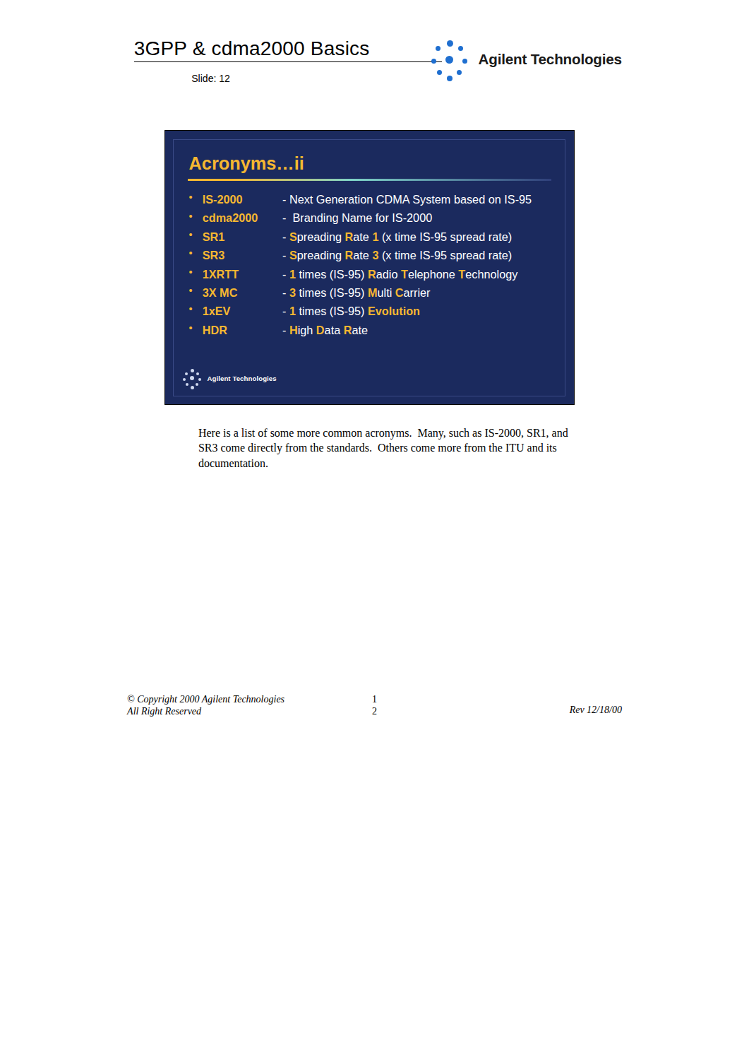3GPP & cdma2000 Basics
Slide: 12
Agilent Technologies
Acronyms…ii
IS-2000- Next Generation CDMA System based on IS-95
cdma2000- Branding Name for IS-2000
SR1- Spreading Rate 1 (x time IS-95 spread rate)
SR3- Spreading Rate 3 (x time IS-95 spread rate)
1XRTT- 1 times (IS-95) Radio Telephone Technology
3X MC- 3 times (IS-95) Multi Carrier
1xEV- 1 times (IS-95) Evolution
HDR- High Data Rate
Agilent Technologies
Here is a list of some more common acronyms. Many, such as IS-2000, SR1, and SR3 come directly from the standards. Others come more from the ITU and its documentation.
| © Copyright 2000 Agilent Technologies All Right Reserved | 1 2 | Rev 12/18/00 |